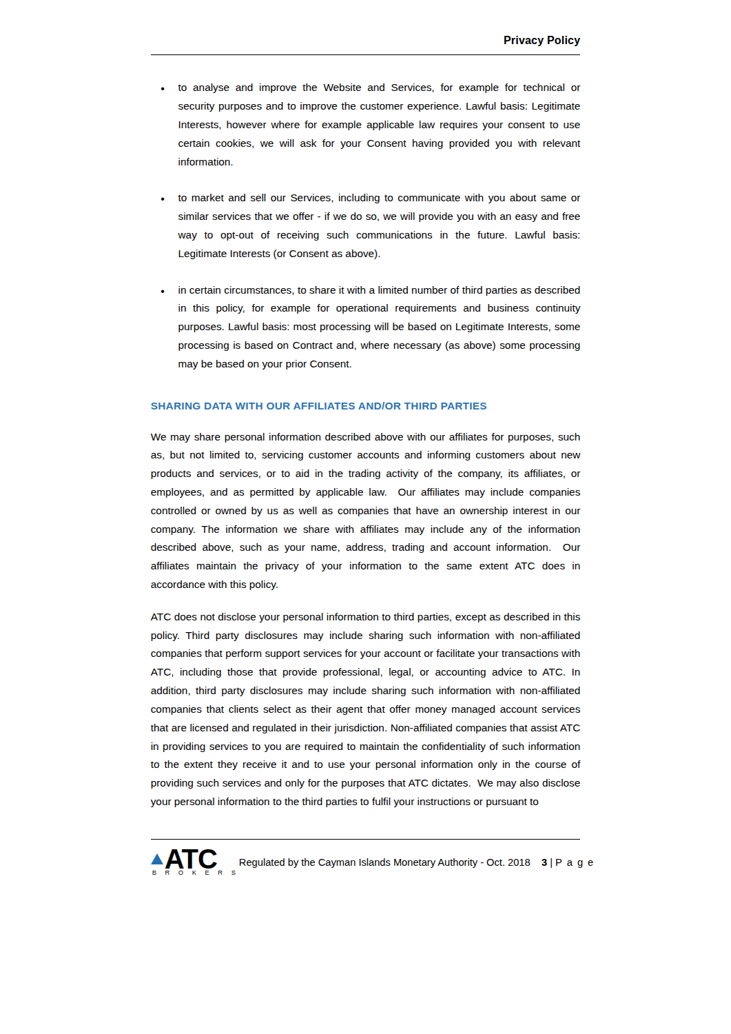Privacy Policy
to analyse and improve the Website and Services, for example for technical or security purposes and to improve the customer experience. Lawful basis: Legitimate Interests, however where for example applicable law requires your consent to use certain cookies, we will ask for your Consent having provided you with relevant information.
to market and sell our Services, including to communicate with you about same or similar services that we offer - if we do so, we will provide you with an easy and free way to opt-out of receiving such communications in the future. Lawful basis: Legitimate Interests (or Consent as above).
in certain circumstances, to share it with a limited number of third parties as described in this policy, for example for operational requirements and business continuity purposes. Lawful basis: most processing will be based on Legitimate Interests, some processing is based on Contract and, where necessary (as above) some processing may be based on your prior Consent.
SHARING DATA WITH OUR AFFILIATES AND/OR THIRD PARTIES
We may share personal information described above with our affiliates for purposes, such as, but not limited to, servicing customer accounts and informing customers about new products and services, or to aid in the trading activity of the company, its affiliates, or employees, and as permitted by applicable law. Our affiliates may include companies controlled or owned by us as well as companies that have an ownership interest in our company. The information we share with affiliates may include any of the information described above, such as your name, address, trading and account information. Our affiliates maintain the privacy of your information to the same extent ATC does in accordance with this policy.
ATC does not disclose your personal information to third parties, except as described in this policy. Third party disclosures may include sharing such information with non-affiliated companies that perform support services for your account or facilitate your transactions with ATC, including those that provide professional, legal, or accounting advice to ATC. In addition, third party disclosures may include sharing such information with non-affiliated companies that clients select as their agent that offer money managed account services that are licensed and regulated in their jurisdiction. Non-affiliated companies that assist ATC in providing services to you are required to maintain the confidentiality of such information to the extent they receive it and to use your personal information only in the course of providing such services and only for the purposes that ATC dictates. We may also disclose your personal information to the third parties to fulfil your instructions or pursuant to
ATC B R O K E R S
Regulated by the Cayman Islands Monetary Authority - Oct. 2018 3 | P a g e